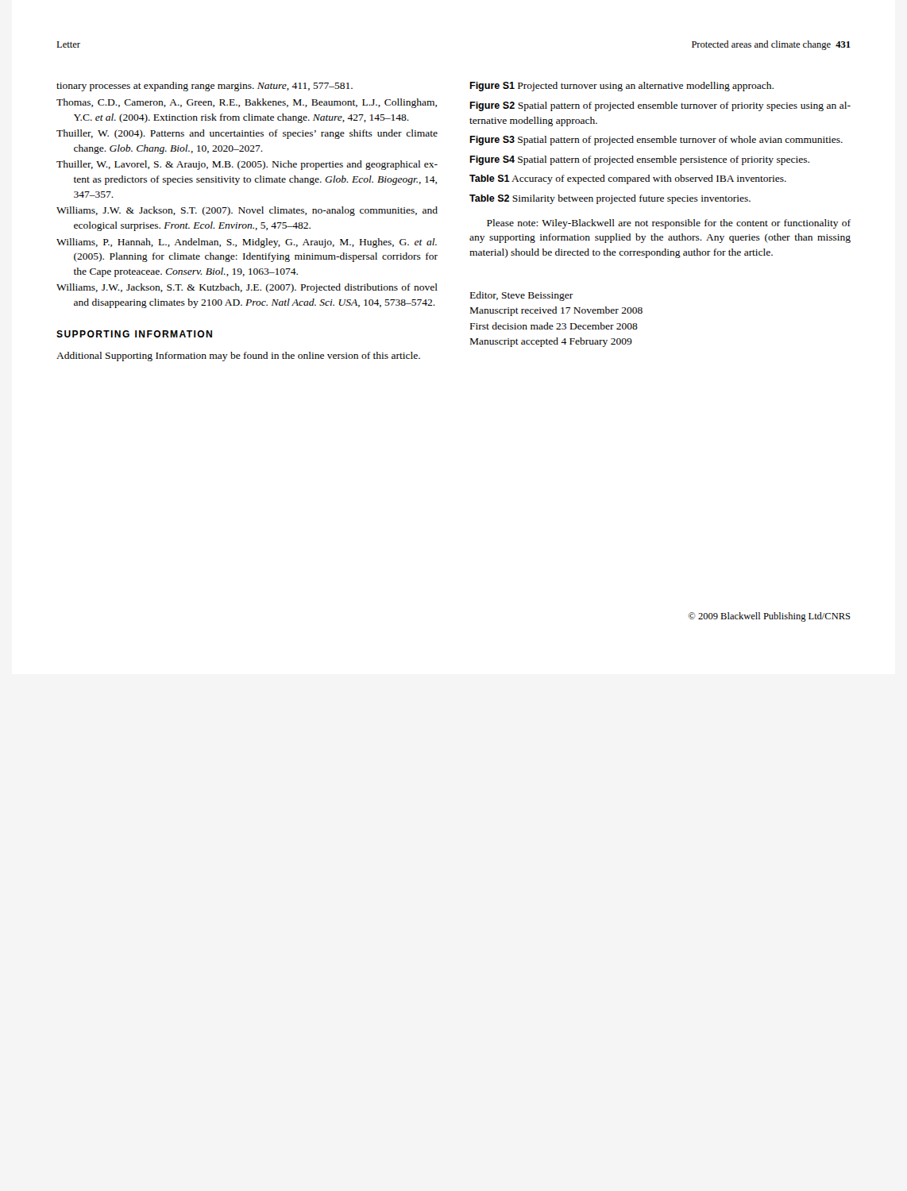Letter
Protected areas and climate change 431
tionary processes at expanding range margins. Nature, 411, 577–581.
Thomas, C.D., Cameron, A., Green, R.E., Bakkenes, M., Beaumont, L.J., Collingham, Y.C. et al. (2004). Extinction risk from climate change. Nature, 427, 145–148.
Thuiller, W. (2004). Patterns and uncertainties of species’ range shifts under climate change. Glob. Chang. Biol., 10, 2020–2027.
Thuiller, W., Lavorel, S. & Araujo, M.B. (2005). Niche properties and geographical extent as predictors of species sensitivity to climate change. Glob. Ecol. Biogeogr., 14, 347–357.
Williams, J.W. & Jackson, S.T. (2007). Novel climates, no-analog communities, and ecological surprises. Front. Ecol. Environ., 5, 475–482.
Williams, P., Hannah, L., Andelman, S., Midgley, G., Araujo, M., Hughes, G. et al. (2005). Planning for climate change: Identifying minimum-dispersal corridors for the Cape proteaceae. Conserv. Biol., 19, 1063–1074.
Williams, J.W., Jackson, S.T. & Kutzbach, J.E. (2007). Projected distributions of novel and disappearing climates by 2100 AD. Proc. Natl Acad. Sci. USA, 104, 5738–5742.
Supporting Information
Additional Supporting Information may be found in the online version of this article.
Figure S1 Projected turnover using an alternative modelling approach.
Figure S2 Spatial pattern of projected ensemble turnover of priority species using an alternative modelling approach.
Figure S3 Spatial pattern of projected ensemble turnover of whole avian communities.
Figure S4 Spatial pattern of projected ensemble persistence of priority species.
Table S1 Accuracy of expected compared with observed IBA inventories.
Table S2 Similarity between projected future species inventories.
Please note: Wiley-Blackwell are not responsible for the content or functionality of any supporting information supplied by the authors. Any queries (other than missing material) should be directed to the corresponding author for the article.
Editor, Steve Beissinger
Manuscript received 17 November 2008
First decision made 23 December 2008
Manuscript accepted 4 February 2009
© 2009 Blackwell Publishing Ltd/CNRS